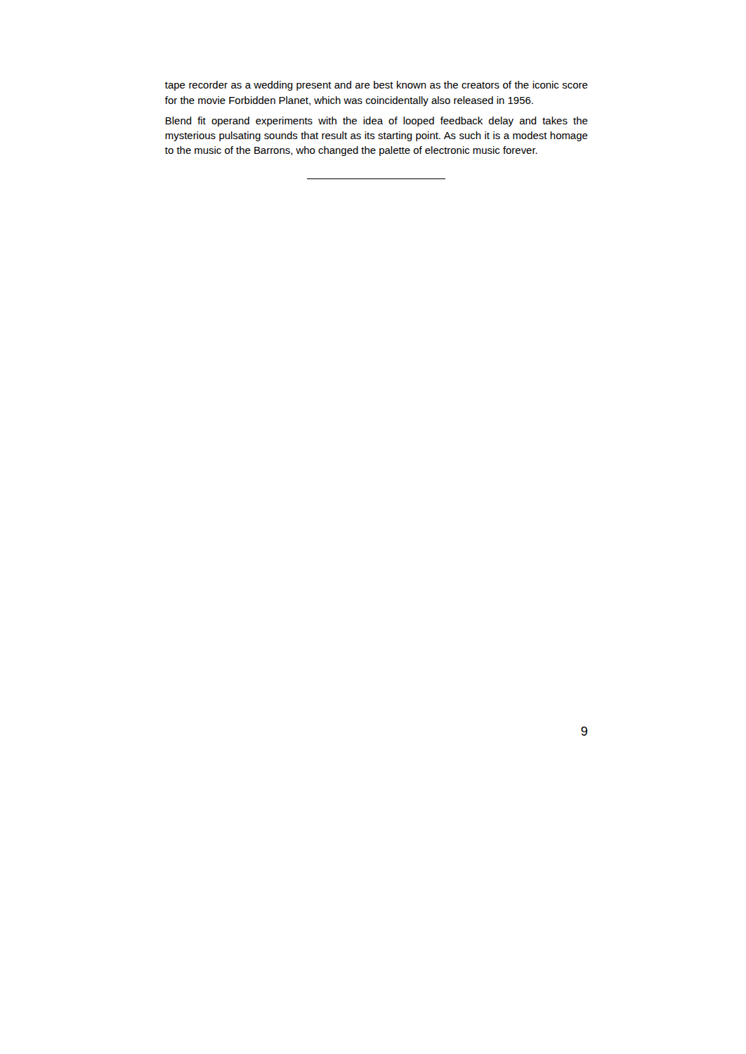tape recorder as a wedding present and are best known as the creators of the iconic score for the movie Forbidden Planet, which was coincidentally also released in 1956.
Blend fit operand experiments with the idea of looped feedback delay and takes the mysterious pulsating sounds that result as its starting point. As such it is a modest homage to the music of the Barrons, who changed the palette of electronic music forever.
9